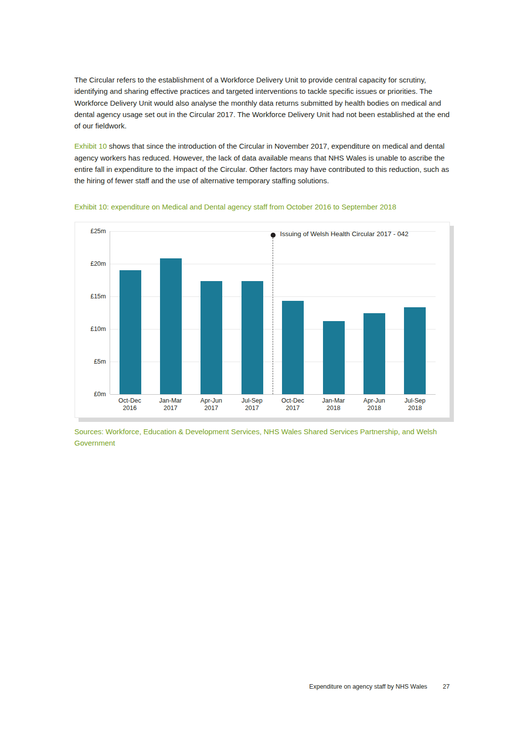The Circular refers to the establishment of a Workforce Delivery Unit to provide central capacity for scrutiny, identifying and sharing effective practices and targeted interventions to tackle specific issues or priorities. The Workforce Delivery Unit would also analyse the monthly data returns submitted by health bodies on medical and dental agency usage set out in the Circular 2017. The Workforce Delivery Unit had not been established at the end of our fieldwork.
Exhibit 10 shows that since the introduction of the Circular in November 2017, expenditure on medical and dental agency workers has reduced. However, the lack of data available means that NHS Wales is unable to ascribe the entire fall in expenditure to the impact of the Circular. Other factors may have contributed to this reduction, such as the hiring of fewer staff and the use of alternative temporary staffing solutions.
Exhibit 10: expenditure on Medical and Dental agency staff from October 2016 to September 2018
£25m
£20m
£15m
£10m
£5m
£0m
Issuing of Welsh Health Circular 2017 - 042
Oct-Dec
2016
Jan-Mar
2017
Apr-Jun
2017
Jul-Sep
2017
Oct-Dec
2017
Jan-Mar
2018
Apr-Jun
2018
Jul-Sep
2018
Sources: Workforce, Education & Development Services, NHS Wales Shared Services Partnership, and Welsh Government
Expenditure on agency staff by NHS Wales 27